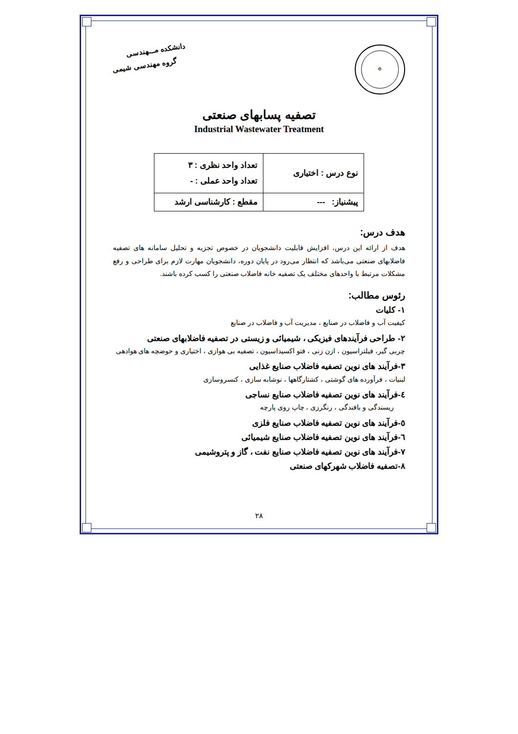⚙
دانشکده مـــهندسی گروه مهندسی شیمی
تصفیه پسابهای صنعتی
Industrial Wastewater Treatment
| نوع درس : اختیاری | تعداد واحد نظری : ۳ تعداد واحد عملی : - |
| پیشنیاز: --- | مقطع : کارشناسی ارشد |
هدف درس:
هدف از ارائه این درس، افزایش قابلیت دانشجویان در خصوص تجزیه و تحلیل سامانه های تصفیه فاضلابهای صنعتی می‌باشد که انتظار می‌رود در پایان دوره، دانشجویان مهارت لازم برای طراحی و رفع مشکلات مرتبط با واحدهای مختلف یک تصفیه خانه فاضلاب صنعتی را کسب کرده باشند.
رئوس مطالب:
۱- کلیات
کیفیت آب و فاضلاب در صنایع ، مدیریت آب و فاضلاب در صنایع
۲- طراحی فرآیندهای فیزیکی ، شیمیائی و زیستی در تصفیه فاضلابهای صنعتی
چربی گیر، فیلتراسیون ، ازن زنی ، فتو اکسیداسیون ، تصفیه بی هوازی ، اختیاری و حوضچه های هوادهی
۳-فرآیند های نوین تصفیه فاضلاب صنایع غذایی
لبنیات ، فرآورده های گوشتی ، کشتارگاهها ، نوشابه سازی ، کنسروسازی
٤-فرآیند های نوین تصفیه فاضلاب صنایع نساجی
ریسندگی و بافندگی ، رنگرزی ، چاپ روی پارچه
٥-فرآیند های نوین تصفیه فاضلاب صنایع فلزی
٦-فرآیند های نوین تصفیه فاضلاب صنایع شیمیائی
٧-فرآیند های نوین تصفیه فاضلاب صنایع نفت ، گاز و پتروشیمی
۸-تصفیه فاضلاب شهرکهای صنعتی
۲۸